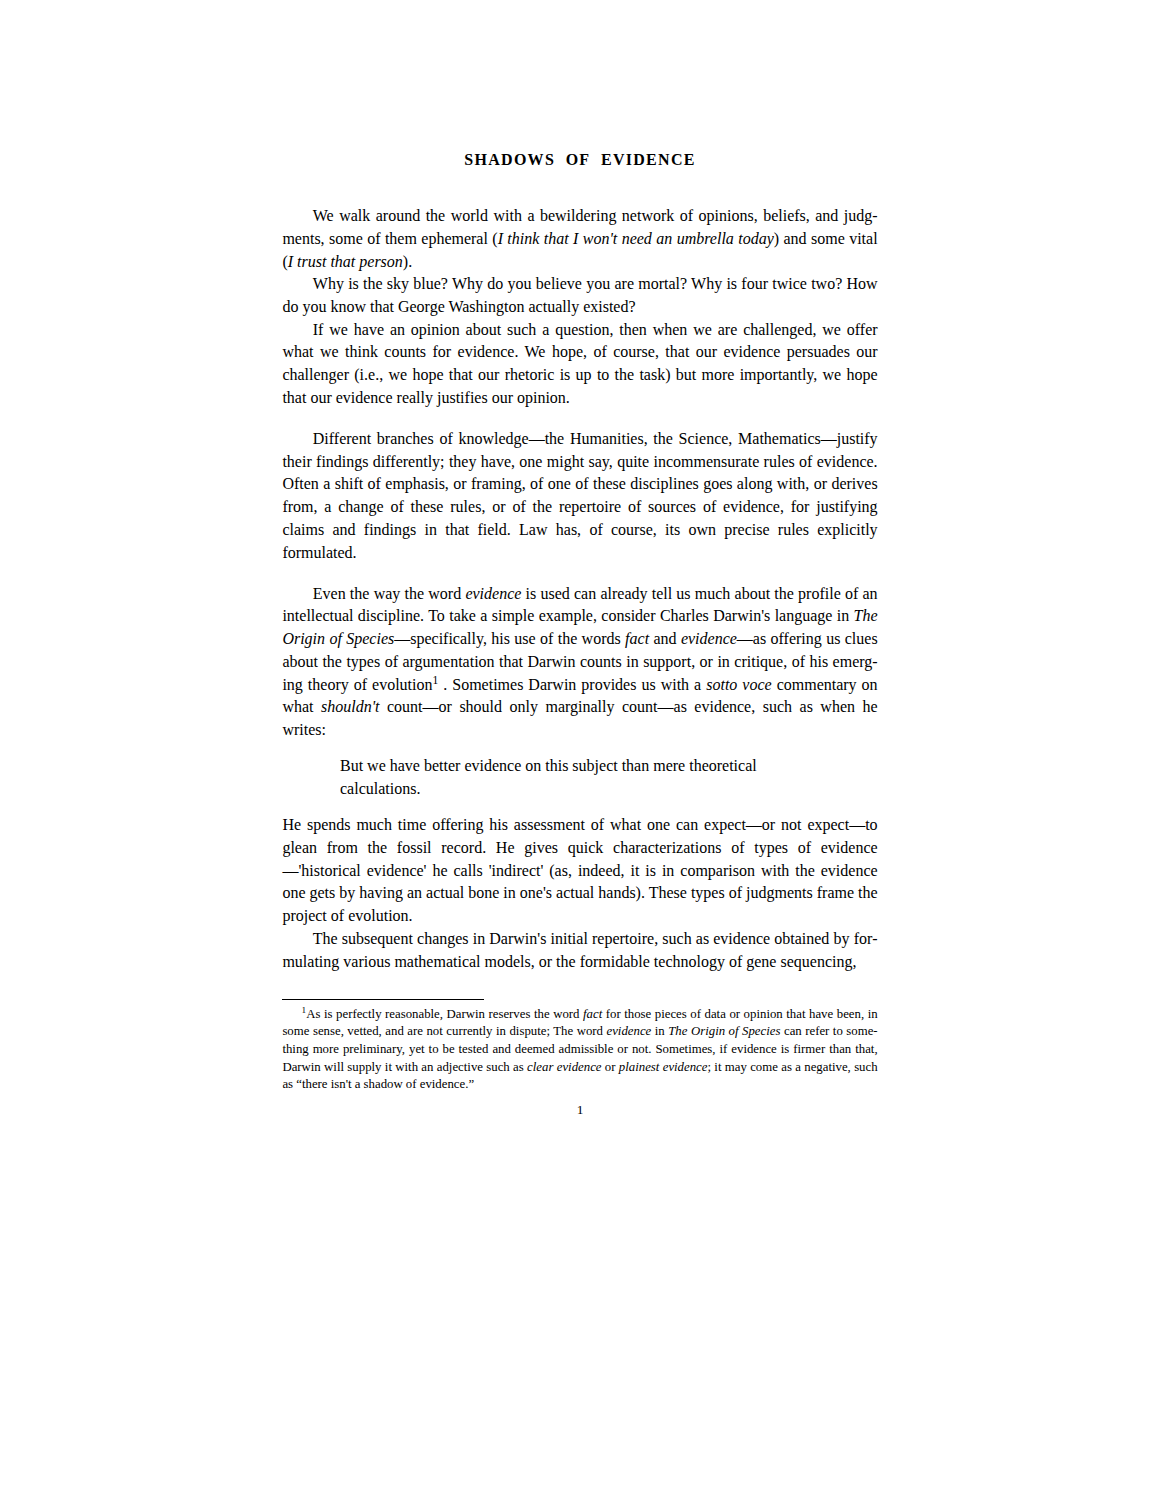Shadows of Evidence
We walk around the world with a bewildering network of opinions, beliefs, and judgments, some of them ephemeral (I think that I won't need an umbrella today) and some vital (I trust that person).
Why is the sky blue? Why do you believe you are mortal? Why is four twice two? How do you know that George Washington actually existed?
If we have an opinion about such a question, then when we are challenged, we offer what we think counts for evidence. We hope, of course, that our evidence persuades our challenger (i.e., we hope that our rhetoric is up to the task) but more importantly, we hope that our evidence really justifies our opinion.
Different branches of knowledge—the Humanities, the Science, Mathematics—justify their findings differently; they have, one might say, quite incommensurate rules of evidence. Often a shift of emphasis, or framing, of one of these disciplines goes along with, or derives from, a change of these rules, or of the repertoire of sources of evidence, for justifying claims and findings in that field. Law has, of course, its own precise rules explicitly formulated.
Even the way the word evidence is used can already tell us much about the profile of an intellectual discipline. To take a simple example, consider Charles Darwin's language in The Origin of Species—specifically, his use of the words fact and evidence—as offering us clues about the types of argumentation that Darwin counts in support, or in critique, of his emerging theory of evolution1 . Sometimes Darwin provides us with a sotto voce commentary on what shouldn't count—or should only marginally count—as evidence, such as when he writes:
But we have better evidence on this subject than mere theoretical calculations.
He spends much time offering his assessment of what one can expect—or not expect—to glean from the fossil record. He gives quick characterizations of types of evidence—'historical evidence' he calls 'indirect' (as, indeed, it is in comparison with the evidence one gets by having an actual bone in one's actual hands). These types of judgments frame the project of evolution.
The subsequent changes in Darwin's initial repertoire, such as evidence obtained by formulating various mathematical models, or the formidable technology of gene sequencing,
1As is perfectly reasonable, Darwin reserves the word fact for those pieces of data or opinion that have been, in some sense, vetted, and are not currently in dispute; The word evidence in The Origin of Species can refer to something more preliminary, yet to be tested and deemed admissible or not. Sometimes, if evidence is firmer than that, Darwin will supply it with an adjective such as clear evidence or plainest evidence; it may come as a negative, such as “there isn't a shadow of evidence.”
1